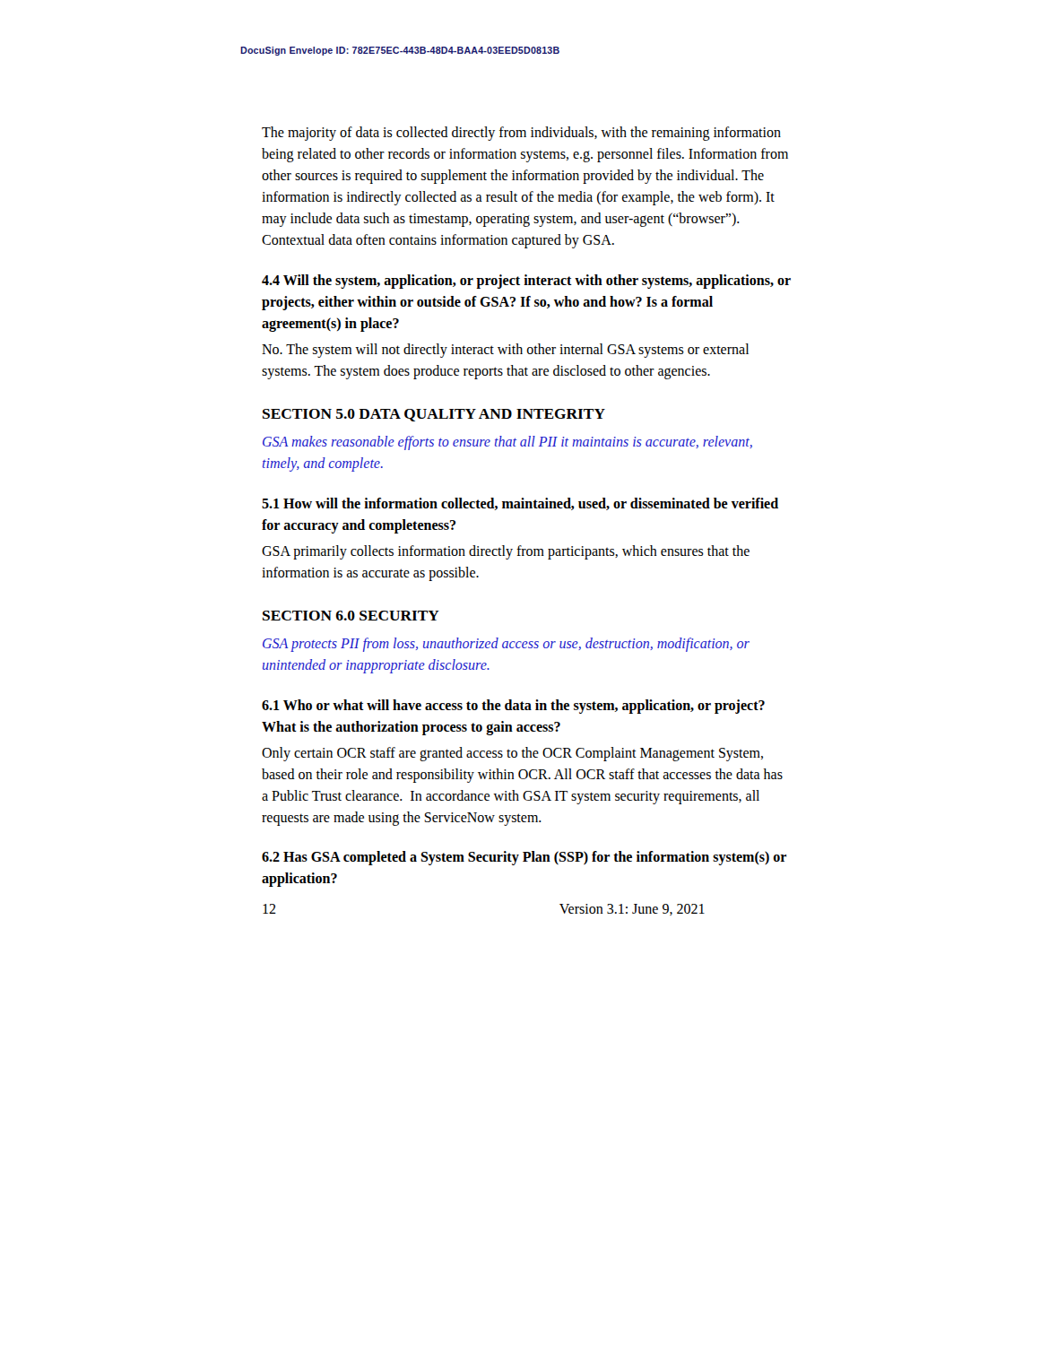DocuSign Envelope ID: 782E75EC-443B-48D4-BAA4-03EED5D0813B
The majority of data is collected directly from individuals, with the remaining information being related to other records or information systems, e.g. personnel files. Information from other sources is required to supplement the information provided by the individual. The information is indirectly collected as a result of the media (for example, the web form). It may include data such as timestamp, operating system, and user-agent (“browser”). Contextual data often contains information captured by GSA.
4.4 Will the system, application, or project interact with other systems, applications, or projects, either within or outside of GSA? If so, who and how? Is a formal agreement(s) in place?
No. The system will not directly interact with other internal GSA systems or external systems. The system does produce reports that are disclosed to other agencies.
SECTION 5.0 DATA QUALITY AND INTEGRITY
GSA makes reasonable efforts to ensure that all PII it maintains is accurate, relevant, timely, and complete.
5.1 How will the information collected, maintained, used, or disseminated be verified for accuracy and completeness?
GSA primarily collects information directly from participants, which ensures that the information is as accurate as possible.
SECTION 6.0 SECURITY
GSA protects PII from loss, unauthorized access or use, destruction, modification, or unintended or inappropriate disclosure.
6.1 Who or what will have access to the data in the system, application, or project? What is the authorization process to gain access?
Only certain OCR staff are granted access to the OCR Complaint Management System, based on their role and responsibility within OCR. All OCR staff that accesses the data has a Public Trust clearance. In accordance with GSA IT system security requirements, all requests are made using the ServiceNow system.
6.2 Has GSA completed a System Security Plan (SSP) for the information system(s) or application?
12 Version 3.1: June 9, 2021